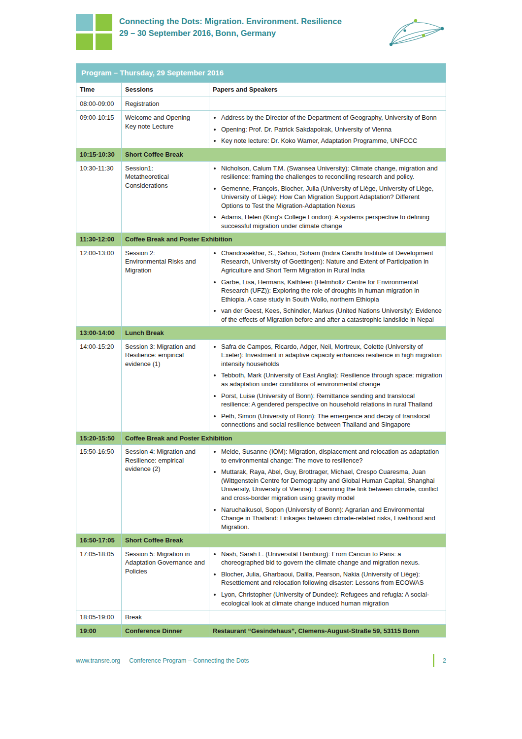Connecting the Dots: Migration. Environment. Resilience
29 – 30 September 2016, Bonn, Germany
Program – Thursday, 29 September 2016
| Time | Sessions | Papers and Speakers |
| --- | --- | --- |
| 08:00-09:00 | Registration | |
| 09:00-10:15 | Welcome and Opening Key note Lecture | Address by the Director of the Department of Geography, University of Bonn Opening: Prof. Dr. Patrick Sakdapolrak, University of Vienna Key note lecture: Dr. Koko Warner, Adaptation Programme, UNFCCC |
| 10:15-10:30 | Short Coffee Break |
| 10:30-11:30 | Session1: Metatheoretical Considerations | Nicholson, Calum T.M. (Swansea University): Climate change, migration and resilience: framing the challenges to reconciling research and policy. Gemenne, François, Blocher, Julia (University of Liège, University of Liège, University of Liège): How Can Migration Support Adaptation? Different Options to Test the Migration-Adaptation Nexus Adams, Helen (King's College London): A systems perspective to defining successful migration under climate change |
| 11:30-12:00 | Coffee Break and Poster Exhibition |
| 12:00-13:00 | Session 2: Environmental Risks and Migration | Chandrasekhar, S., Sahoo, Soham (Indira Gandhi Institute of Development Research, University of Goettingen): Nature and Extent of Participation in Agriculture and Short Term Migration in Rural India Garbe, Lisa, Hermans, Kathleen (Helmholtz Centre for Environmental Research (UFZ)): Exploring the role of droughts in human migration in Ethiopia. A case study in South Wollo, northern Ethiopia van der Geest, Kees, Schindler, Markus (United Nations University): Evidence of the effects of Migration before and after a catastrophic landslide in Nepal |
| 13:00-14:00 | Lunch Break |
| 14:00-15:20 | Session 3: Migration and Resilience: empirical evidence (1) | Safra de Campos, Ricardo, Adger, Neil, Mortreux, Colette (University of Exeter): Investment in adaptive capacity enhances resilience in high migration intensity households Tebboth, Mark (University of East Anglia): Resilience through space: migration as adaptation under conditions of environmental change Porst, Luise (University of Bonn): Remittance sending and translocal resilience: A gendered perspective on household relations in rural Thailand Peth, Simon (University of Bonn): The emergence and decay of translocal connections and social resilience between Thailand and Singapore |
| 15:20-15:50 | Coffee Break and Poster Exhibition |
| 15:50-16:50 | Session 4: Migration and Resilience: empirical evidence (2) | Melde, Susanne (IOM): Migration, displacement and relocation as adaptation to environmental change: The move to resilience? Muttarak, Raya, Abel, Guy, Brottrager, Michael, Crespo Cuaresma, Juan (Wittgenstein Centre for Demography and Global Human Capital, Shanghai University, University of Vienna): Examining the link between climate, conflict and cross-border migration using gravity model Naruchaikusol, Sopon (University of Bonn): Agrarian and Environmental Change in Thailand: Linkages between climate-related risks, Livelihood and Migration. |
| 16:50-17:05 | Short Coffee Break |
| 17:05-18:05 | Session 5: Migration in Adaptation Governance and Policies | Nash, Sarah L. (Universität Hamburg): From Cancun to Paris: a choreographed bid to govern the climate change and migration nexus. Blocher, Julia, Gharbaoui, Dalila, Pearson, Nakia (University of Liège): Resettlement and relocation following disaster: Lessons from ECOWAS Lyon, Christopher (University of Dundee): Refugees and refugia: A social-ecological look at climate change induced human migration |
| 18:05-19:00 | Break | |
| 19:00 | Conference Dinner | Restaurant “Gesindehaus”, Clemens-August-Straße 59, 53115 Bonn |
www.transre.org Conference Program – Connecting the Dots 2